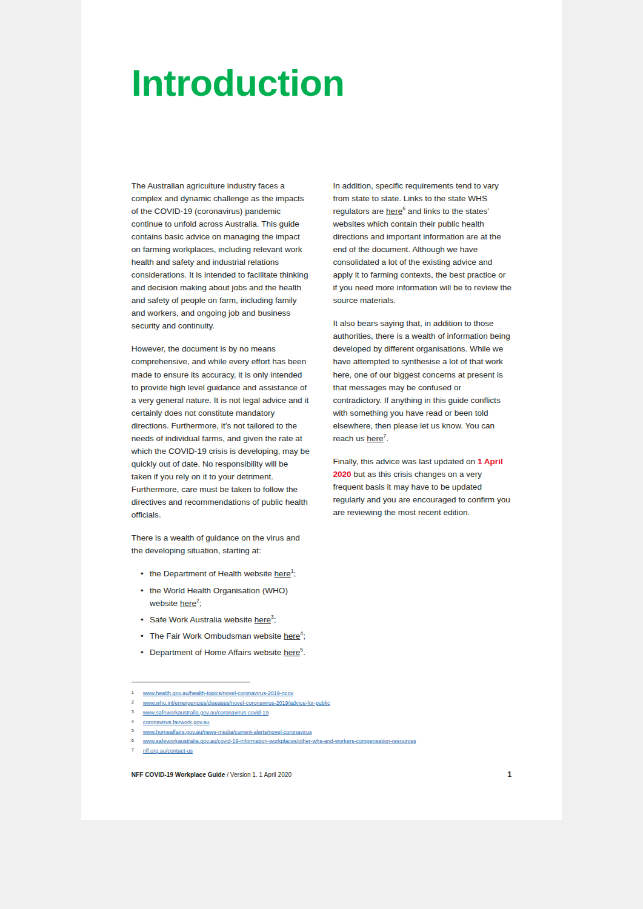Introduction
The Australian agriculture industry faces a complex and dynamic challenge as the impacts of the COVID-19 (coronavirus) pandemic continue to unfold across Australia. This guide contains basic advice on managing the impact on farming workplaces, including relevant work health and safety and industrial relations considerations. It is intended to facilitate thinking and decision making about jobs and the health and safety of people on farm, including family and workers, and ongoing job and business security and continuity.
However, the document is by no means comprehensive, and while every effort has been made to ensure its accuracy, it is only intended to provide high level guidance and assistance of a very general nature. It is not legal advice and it certainly does not constitute mandatory directions. Furthermore, it’s not tailored to the needs of individual farms, and given the rate at which the COVID-19 crisis is developing, may be quickly out of date. No responsibility will be taken if you rely on it to your detriment. Furthermore, care must be taken to follow the directives and recommendations of public health officials.
There is a wealth of guidance on the virus and the developing situation, starting at:
the Department of Health website here1;
the World Health Organisation (WHO) website here2;
Safe Work Australia website here3;
The Fair Work Ombudsman website here4;
Department of Home Affairs website here5.
In addition, specific requirements tend to vary from state to state. Links to the state WHS regulators are here6 and links to the states' websites which contain their public health directions and important information are at the end of the document. Although we have consolidated a lot of the existing advice and apply it to farming contexts, the best practice or if you need more information will be to review the source materials.
It also bears saying that, in addition to those authorities, there is a wealth of information being developed by different organisations. While we have attempted to synthesise a lot of that work here, one of our biggest concerns at present is that messages may be confused or contradictory. If anything in this guide conflicts with something you have read or been told elsewhere, then please let us know. You can reach us here7.
Finally, this advice was last updated on 1 April 2020 but as this crisis changes on a very frequent basis it may have to be updated regularly and you are encouraged to confirm you are reviewing the most recent edition.
www.health.gov.au/health-topics/novel-coronavirus-2019-ncov
www.who.int/emergencies/diseases/novel-coronavirus-2019/advice-for-public
www.safeworkaustralia.gov.au/coronavirus-covid-19
coronavirus.fairwork.gov.au
www.homeaffairs.gov.au/news-media/current-alerts/novel-coronavirus
www.safeworkaustralia.gov.au/covid-19-information-workplaces/other-whs-and-workers-compensation-resources
nff.org.au/contact-us
NFF COVID-19 Workplace Guide / Version 1. 1 April 2020
1